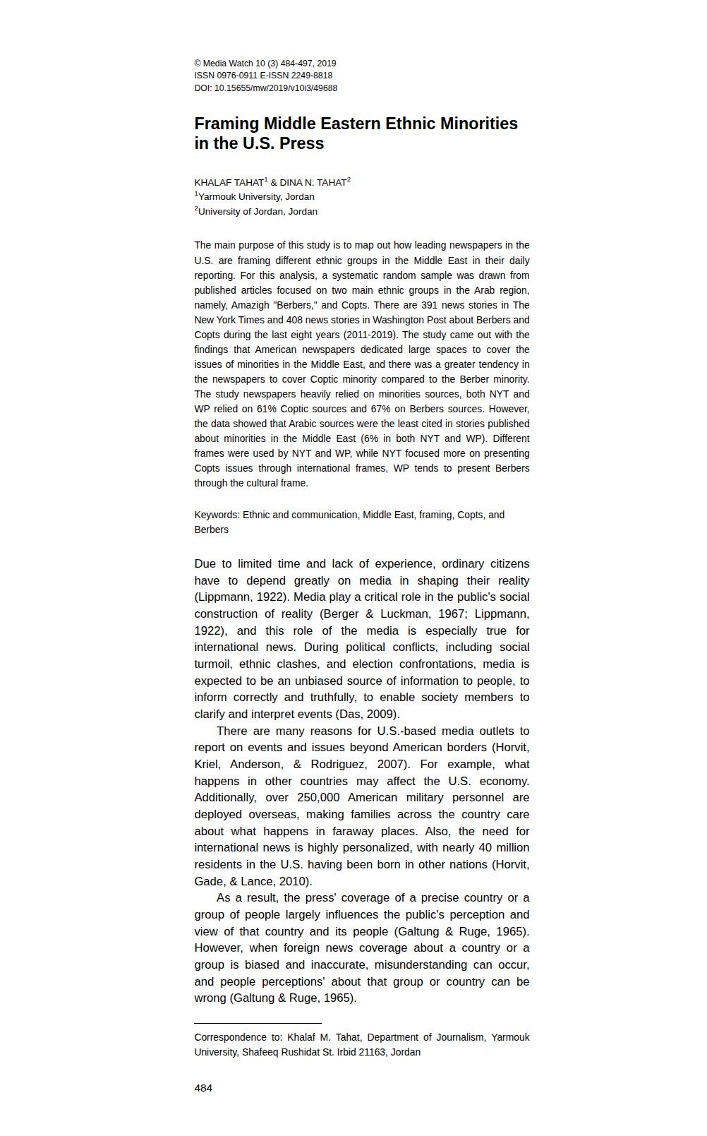© Media Watch 10 (3) 484-497, 2019
ISSN 0976-0911 E-ISSN 2249-8818
DOI: 10.15655/mw/2019/v10i3/49688
Framing Middle Eastern Ethnic Minorities
in the U.S. Press
KHALAF TAHAT1 & DINA N. TAHAT2
1Yarmouk University, Jordan
2University of Jordan, Jordan
The main purpose of this study is to map out how leading newspapers in the U.S. are framing different ethnic groups in the Middle East in their daily reporting. For this analysis, a systematic random sample was drawn from published articles focused on two main ethnic groups in the Arab region, namely, Amazigh "Berbers," and Copts. There are 391 news stories in The New York Times and 408 news stories in Washington Post about Berbers and Copts during the last eight years (2011-2019). The study came out with the findings that American newspapers dedicated large spaces to cover the issues of minorities in the Middle East, and there was a greater tendency in the newspapers to cover Coptic minority compared to the Berber minority. The study newspapers heavily relied on minorities sources, both NYT and WP relied on 61% Coptic sources and 67% on Berbers sources. However, the data showed that Arabic sources were the least cited in stories published about minorities in the Middle East (6% in both NYT and WP). Different frames were used by NYT and WP, while NYT focused more on presenting Copts issues through international frames, WP tends to present Berbers through the cultural frame.
Keywords: Ethnic and communication, Middle East, framing, Copts, and Berbers
Due to limited time and lack of experience, ordinary citizens have to depend greatly on media in shaping their reality (Lippmann, 1922). Media play a critical role in the public's social construction of reality (Berger & Luckman, 1967; Lippmann, 1922), and this role of the media is especially true for international news. During political conflicts, including social turmoil, ethnic clashes, and election confrontations, media is expected to be an unbiased source of information to people, to inform correctly and truthfully, to enable society members to clarify and interpret events (Das, 2009).
There are many reasons for U.S.-based media outlets to report on events and issues beyond American borders (Horvit, Kriel, Anderson, & Rodriguez, 2007). For example, what happens in other countries may affect the U.S. economy. Additionally, over 250,000 American military personnel are deployed overseas, making families across the country care about what happens in faraway places. Also, the need for international news is highly personalized, with nearly 40 million residents in the U.S. having been born in other nations (Horvit, Gade, & Lance, 2010).
As a result, the press' coverage of a precise country or a group of people largely influences the public's perception and view of that country and its people (Galtung & Ruge, 1965). However, when foreign news coverage about a country or a group is biased and inaccurate, misunderstanding can occur, and people perceptions' about that group or country can be wrong (Galtung & Ruge, 1965).
Correspondence to: Khalaf M. Tahat, Department of Journalism, Yarmouk University, Shafeeq Rushidat St. Irbid 21163, Jordan
484